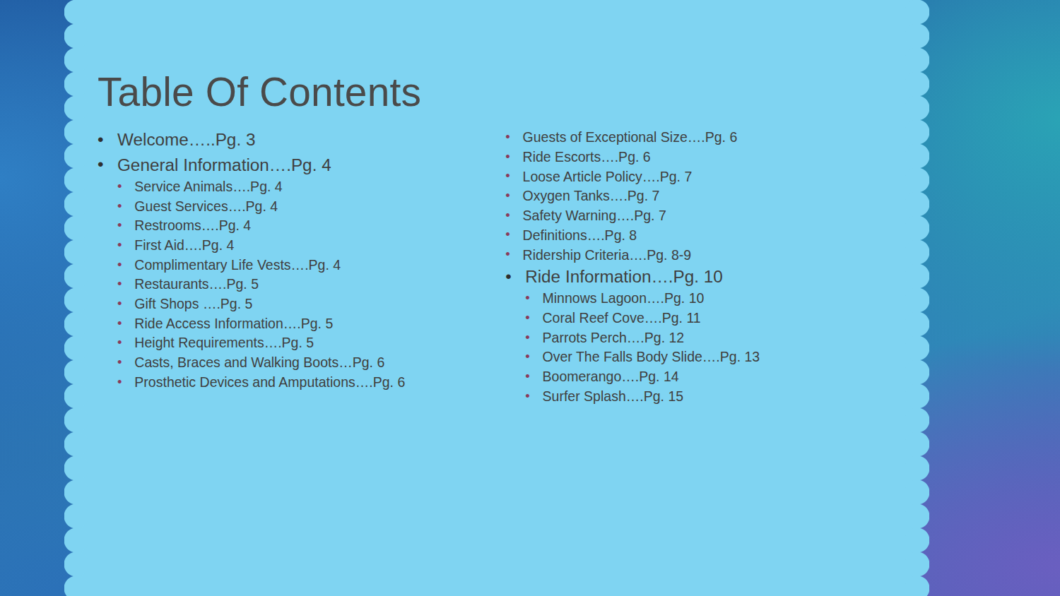Table Of Contents
Welcome…..Pg. 3
General Information….Pg. 4
Service Animals….Pg. 4
Guest Services….Pg. 4
Restrooms….Pg. 4
First Aid….Pg. 4
Complimentary Life Vests….Pg. 4
Restaurants….Pg. 5
Gift Shops ….Pg. 5
Ride Access Information….Pg. 5
Height Requirements….Pg. 5
Casts, Braces and Walking Boots…Pg. 6
Prosthetic Devices and Amputations….Pg. 6
Guests of Exceptional Size….Pg. 6
Ride Escorts….Pg. 6
Loose Article Policy….Pg. 7
Oxygen Tanks….Pg. 7
Safety Warning….Pg. 7
Definitions….Pg. 8
Ridership Criteria….Pg. 8-9
Ride Information….Pg. 10
Minnows Lagoon….Pg. 10
Coral Reef Cove….Pg. 11
Parrots Perch….Pg. 12
Over The Falls Body Slide….Pg. 13
Boomerango….Pg. 14
Surfer Splash….Pg. 15